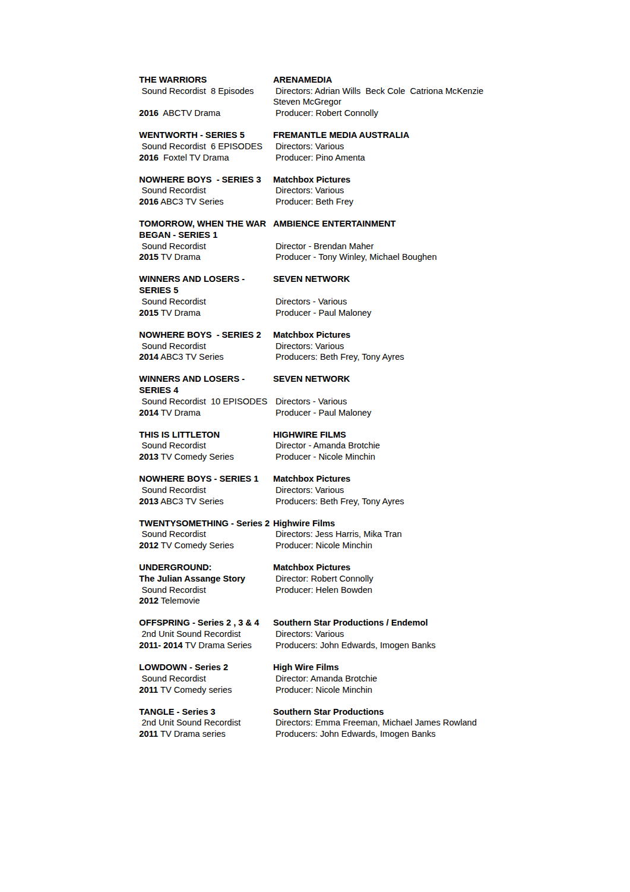| THE WARRIORS | ARENAMEDIA |
| Sound Recordist 8 Episodes | Directors: Adrian Wills Beck Cole Catriona McKenzie Steven McGregor |
| 2016 ABCTV Drama | Producer: Robert Connolly |
| WENTWORTH - SERIES 5 | FREMANTLE MEDIA AUSTRALIA |
| Sound Recordist 6 EPISODES | Directors: Various |
| 2016 Foxtel TV Drama | Producer: Pino Amenta |
| NOWHERE BOYS - SERIES 3 | Matchbox Pictures |
| Sound Recordist | Directors: Various |
| 2016 ABC3 TV Series | Producer: Beth Frey |
| TOMORROW, WHEN THE WAR | AMBIENCE ENTERTAINMENT |
| BEGAN - SERIES 1 | |
| Sound Recordist | Director - Brendan Maher |
| 2015 TV Drama | Producer - Tony Winley, Michael Boughen |
| WINNERS AND LOSERS - SERIES 5 | SEVEN NETWORK |
| Sound Recordist | Directors - Various |
| 2015 TV Drama | Producer - Paul Maloney |
| NOWHERE BOYS - SERIES 2 | Matchbox Pictures |
| Sound Recordist | Directors: Various |
| 2014 ABC3 TV Series | Producers: Beth Frey, Tony Ayres |
| WINNERS AND LOSERS - SERIES 4 | SEVEN NETWORK |
| Sound Recordist 10 EPISODES | Directors - Various |
| 2014 TV Drama | Producer - Paul Maloney |
| THIS IS LITTLETON | HIGHWIRE FILMS |
| Sound Recordist | Director - Amanda Brotchie |
| 2013 TV Comedy Series | Producer - Nicole Minchin |
| NOWHERE BOYS - SERIES 1 | Matchbox Pictures |
| Sound Recordist | Directors: Various |
| 2013 ABC3 TV Series | Producers: Beth Frey, Tony Ayres |
| TWENTYSOMETHING - Series 2 | Highwire Films |
| Sound Recordist | Directors: Jess Harris, Mika Tran |
| 2012 TV Comedy Series | Producer: Nicole Minchin |
| UNDERGROUND: | Matchbox Pictures |
| The Julian Assange Story | Director: Robert Connolly |
| Sound Recordist | Producer: Helen Bowden |
| 2012 Telemovie | |
| OFFSPRING - Series 2 , 3 & 4 | Southern Star Productions / Endemol |
| 2nd Unit Sound Recordist | Directors: Various |
| 2011- 2014 TV Drama Series | Producers: John Edwards, Imogen Banks |
| LOWDOWN - Series 2 | High Wire Films |
| Sound Recordist | Director: Amanda Brotchie |
| 2011 TV Comedy series | Producer: Nicole Minchin |
| TANGLE - Series 3 | Southern Star Productions |
| 2nd Unit Sound Recordist | Directors: Emma Freeman, Michael James Rowland |
| 2011 TV Drama series | Producers: John Edwards, Imogen Banks |